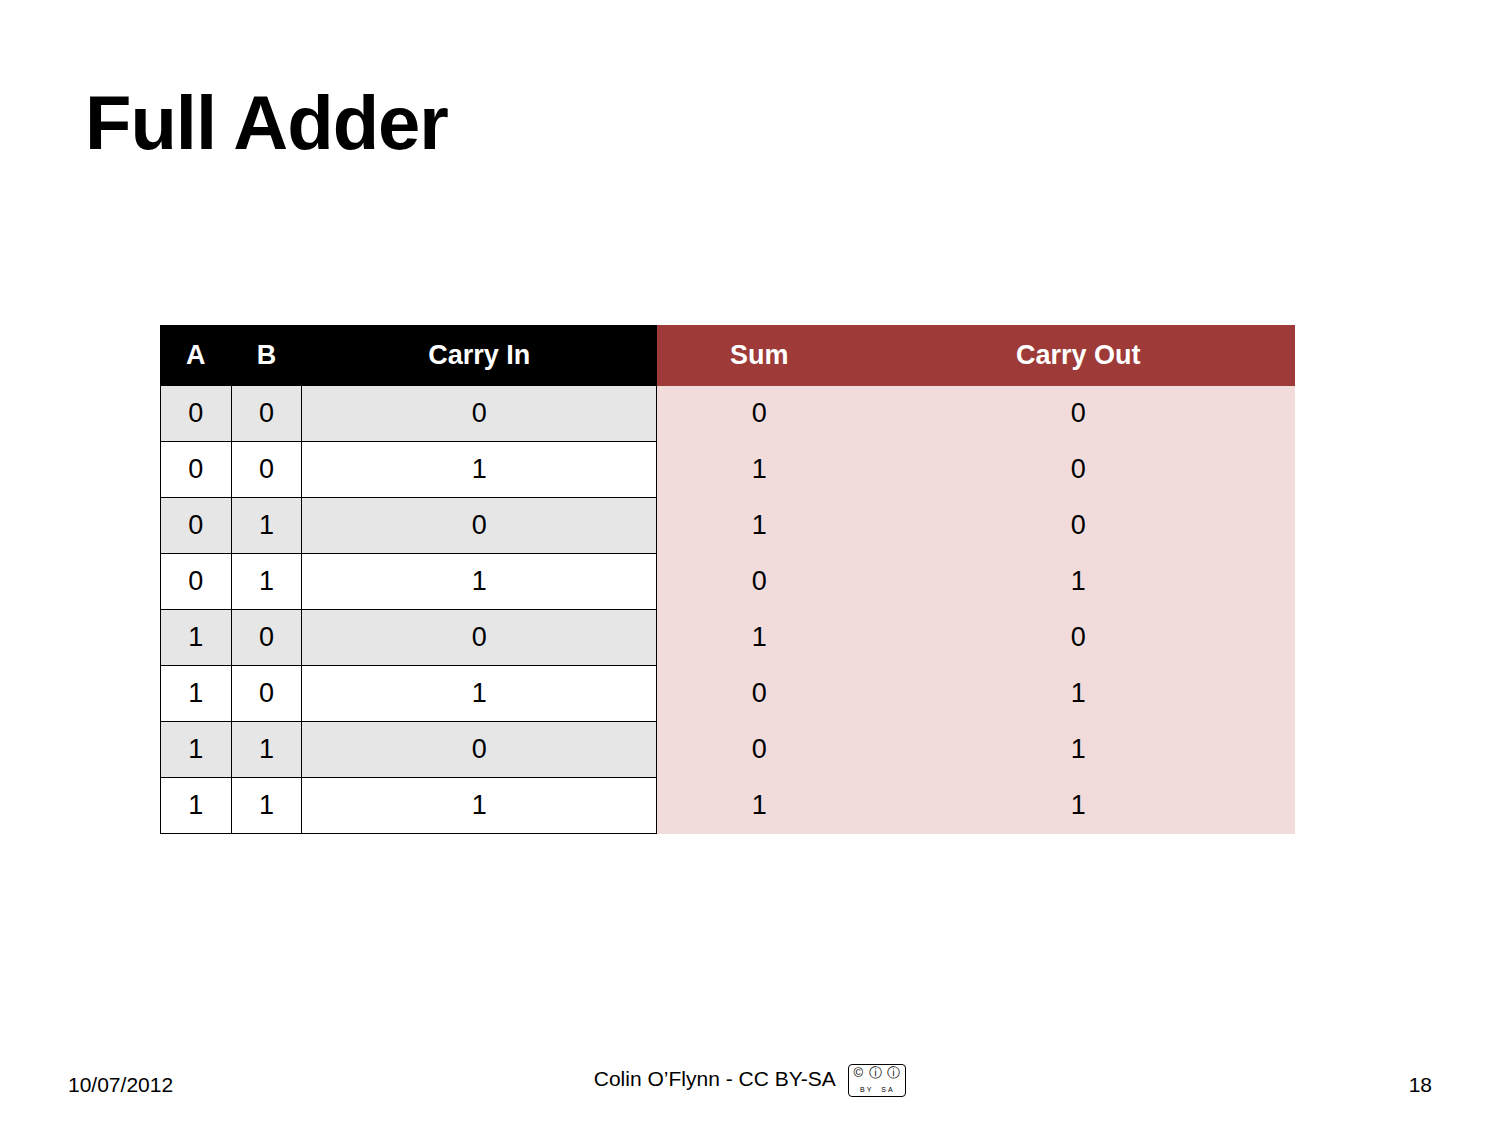Full Adder
| A | B | Carry In | Sum | Carry Out |
| --- | --- | --- | --- | --- |
| 0 | 0 | 0 | 0 | 0 |
| 0 | 0 | 1 | 1 | 0 |
| 0 | 1 | 0 | 1 | 0 |
| 0 | 1 | 1 | 0 | 1 |
| 1 | 0 | 0 | 1 | 0 |
| 1 | 0 | 1 | 0 | 1 |
| 1 | 1 | 0 | 0 | 1 |
| 1 | 1 | 1 | 1 | 1 |
10/07/2012
Colin O’Flynn - CC BY-SA © ⓘ ⓘ
BY SA
18